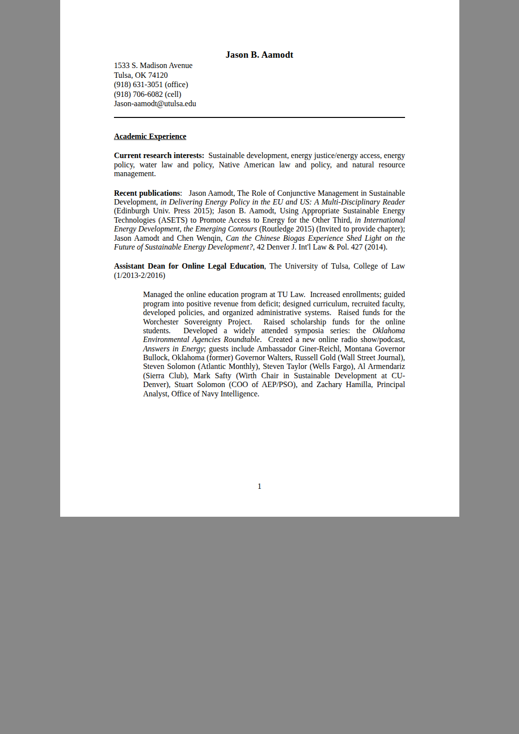Jason B. Aamodt
1533 S. Madison Avenue
Tulsa, OK 74120
(918) 631-3051 (office)
(918) 706-6082 (cell)
Jason-aamodt@utulsa.edu
Academic Experience
Current research interests: Sustainable development, energy justice/energy access, energy policy, water law and policy, Native American law and policy, and natural resource management.
Recent publications: Jason Aamodt, The Role of Conjunctive Management in Sustainable Development, in Delivering Energy Policy in the EU and US: A Multi-Disciplinary Reader (Edinburgh Univ. Press 2015); Jason B. Aamodt, Using Appropriate Sustainable Energy Technologies (ASETS) to Promote Access to Energy for the Other Third, in International Energy Development, the Emerging Contours (Routledge 2015) (Invited to provide chapter); Jason Aamodt and Chen Wenqin, Can the Chinese Biogas Experience Shed Light on the Future of Sustainable Energy Development?, 42 Denver J. Int'l Law & Pol. 427 (2014).
Assistant Dean for Online Legal Education, The University of Tulsa, College of Law (1/2013-2/2016)
Managed the online education program at TU Law. Increased enrollments; guided program into positive revenue from deficit; designed curriculum, recruited faculty, developed policies, and organized administrative systems. Raised funds for the Worchester Sovereignty Project. Raised scholarship funds for the online students. Developed a widely attended symposia series: the Oklahoma Environmental Agencies Roundtable. Created a new online radio show/podcast, Answers in Energy; guests include Ambassador Giner-Reichl, Montana Governor Bullock, Oklahoma (former) Governor Walters, Russell Gold (Wall Street Journal), Steven Solomon (Atlantic Monthly), Steven Taylor (Wells Fargo), Al Armendariz (Sierra Club), Mark Safty (Wirth Chair in Sustainable Development at CU-Denver), Stuart Solomon (COO of AEP/PSO), and Zachary Hamilla, Principal Analyst, Office of Navy Intelligence.
1